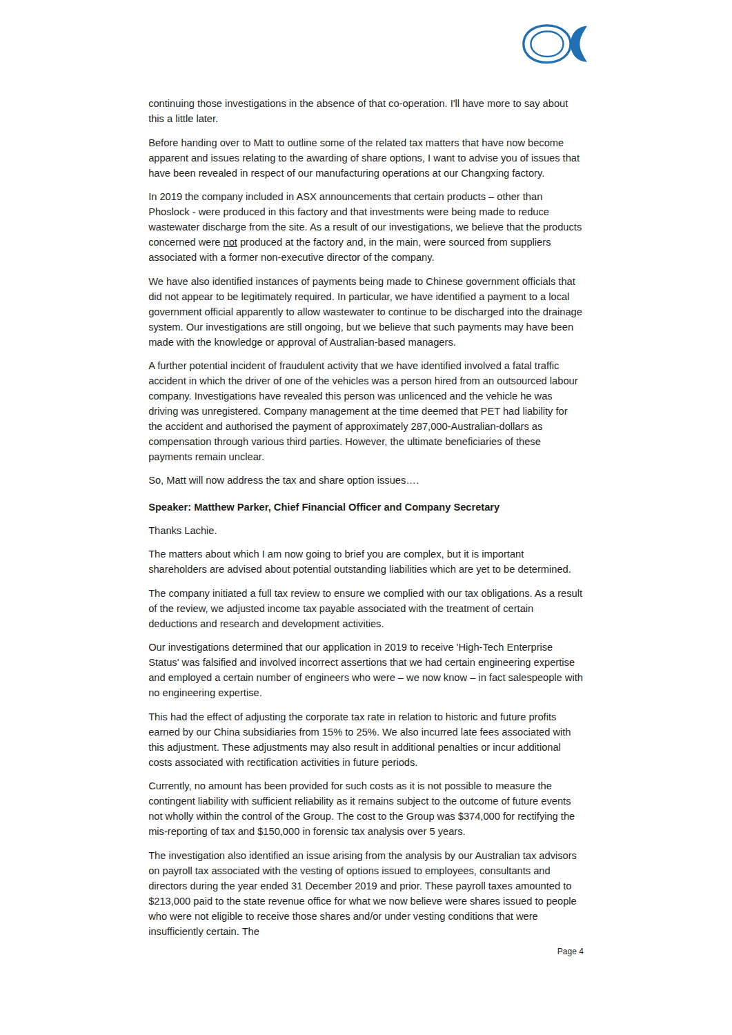continuing those investigations in the absence of that co-operation. I'll have more to say about this a little later.
Before handing over to Matt to outline some of the related tax matters that have now become apparent and issues relating to the awarding of share options, I want to advise you of issues that have been revealed in respect of our manufacturing operations at our Changxing factory.
In 2019 the company included in ASX announcements that certain products – other than Phoslock - were produced in this factory and that investments were being made to reduce wastewater discharge from the site. As a result of our investigations, we believe that the products concerned were not produced at the factory and, in the main, were sourced from suppliers associated with a former non-executive director of the company.
We have also identified instances of payments being made to Chinese government officials that did not appear to be legitimately required. In particular, we have identified a payment to a local government official apparently to allow wastewater to continue to be discharged into the drainage system. Our investigations are still ongoing, but we believe that such payments may have been made with the knowledge or approval of Australian-based managers.
A further potential incident of fraudulent activity that we have identified involved a fatal traffic accident in which the driver of one of the vehicles was a person hired from an outsourced labour company. Investigations have revealed this person was unlicenced and the vehicle he was driving was unregistered. Company management at the time deemed that PET had liability for the accident and authorised the payment of approximately 287,000-Australian-dollars as compensation through various third parties. However, the ultimate beneficiaries of these payments remain unclear.
So, Matt will now address the tax and share option issues….
Speaker: Matthew Parker, Chief Financial Officer and Company Secretary
Thanks Lachie.
The matters about which I am now going to brief you are complex, but it is important shareholders are advised about potential outstanding liabilities which are yet to be determined.
The company initiated a full tax review to ensure we complied with our tax obligations. As a result of the review, we adjusted income tax payable associated with the treatment of certain deductions and research and development activities.
Our investigations determined that our application in 2019 to receive 'High-Tech Enterprise Status' was falsified and involved incorrect assertions that we had certain engineering expertise and employed a certain number of engineers who were – we now know – in fact salespeople with no engineering expertise.
This had the effect of adjusting the corporate tax rate in relation to historic and future profits earned by our China subsidiaries from 15% to 25%. We also incurred late fees associated with this adjustment. These adjustments may also result in additional penalties or incur additional costs associated with rectification activities in future periods.
Currently, no amount has been provided for such costs as it is not possible to measure the contingent liability with sufficient reliability as it remains subject to the outcome of future events not wholly within the control of the Group. The cost to the Group was $374,000 for rectifying the mis-reporting of tax and $150,000 in forensic tax analysis over 5 years.
The investigation also identified an issue arising from the analysis by our Australian tax advisors on payroll tax associated with the vesting of options issued to employees, consultants and directors during the year ended 31 December 2019 and prior. These payroll taxes amounted to $213,000 paid to the state revenue office for what we now believe were shares issued to people who were not eligible to receive those shares and/or under vesting conditions that were insufficiently certain. The
Page 4